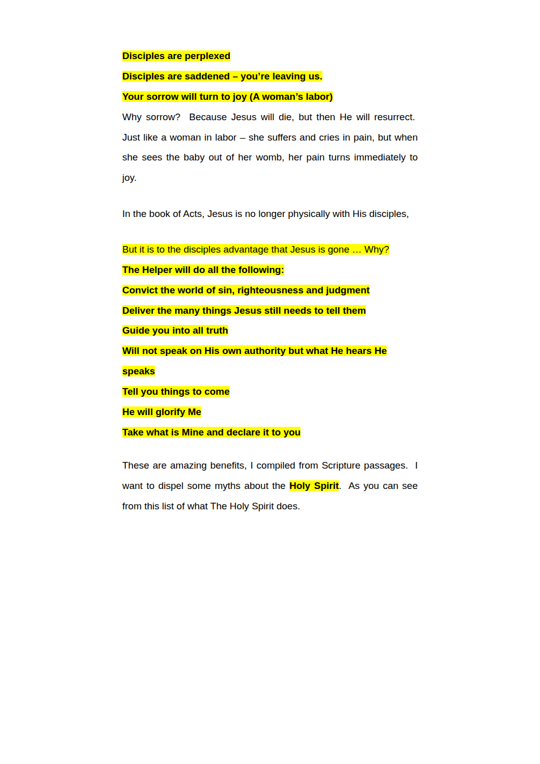Disciples are perplexed
Disciples are saddened – you’re leaving us.
Your sorrow will turn to joy (A woman’s labor)
Why sorrow? Because Jesus will die, but then He will resurrect. Just like a woman in labor – she suffers and cries in pain, but when she sees the baby out of her womb, her pain turns immediately to joy.
In the book of Acts, Jesus is no longer physically with His disciples,
But it is to the disciples advantage that Jesus is gone … Why?
The Helper will do all the following:
Convict the world of sin, righteousness and judgment
Deliver the many things Jesus still needs to tell them
Guide you into all truth
Will not speak on His own authority but what He hears He speaks
Tell you things to come
He will glorify Me
Take what is Mine and declare it to you
These are amazing benefits, I compiled from Scripture passages. I want to dispel some myths about the Holy Spirit. As you can see from this list of what The Holy Spirit does.